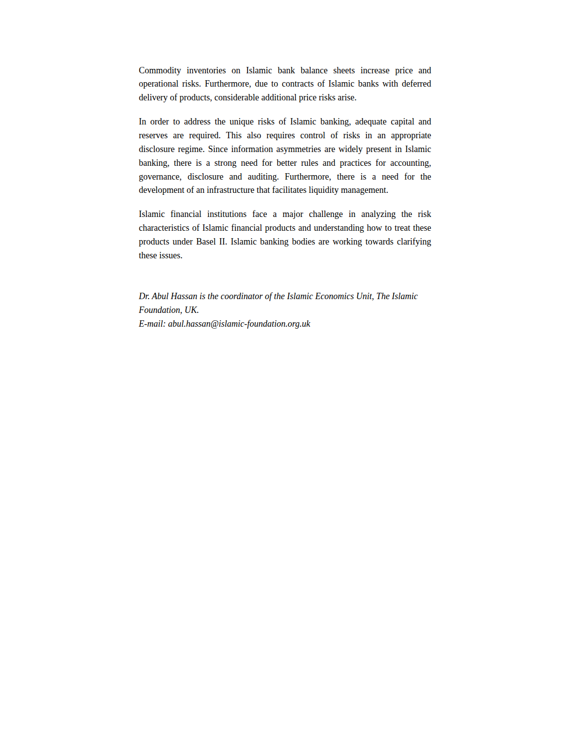Commodity inventories on Islamic bank balance sheets increase price and operational risks. Furthermore, due to contracts of Islamic banks with deferred delivery of products, considerable additional price risks arise.
In order to address the unique risks of Islamic banking, adequate capital and reserves are required. This also requires control of risks in an appropriate disclosure regime. Since information asymmetries are widely present in Islamic banking, there is a strong need for better rules and practices for accounting, governance, disclosure and auditing. Furthermore, there is a need for the development of an infrastructure that facilitates liquidity management.
Islamic financial institutions face a major challenge in analyzing the risk characteristics of Islamic financial products and understanding how to treat these products under Basel II. Islamic banking bodies are working towards clarifying these issues.
Dr. Abul Hassan is the coordinator of the Islamic Economics Unit, The Islamic Foundation, UK. E-mail: abul.hassan@islamic-foundation.org.uk